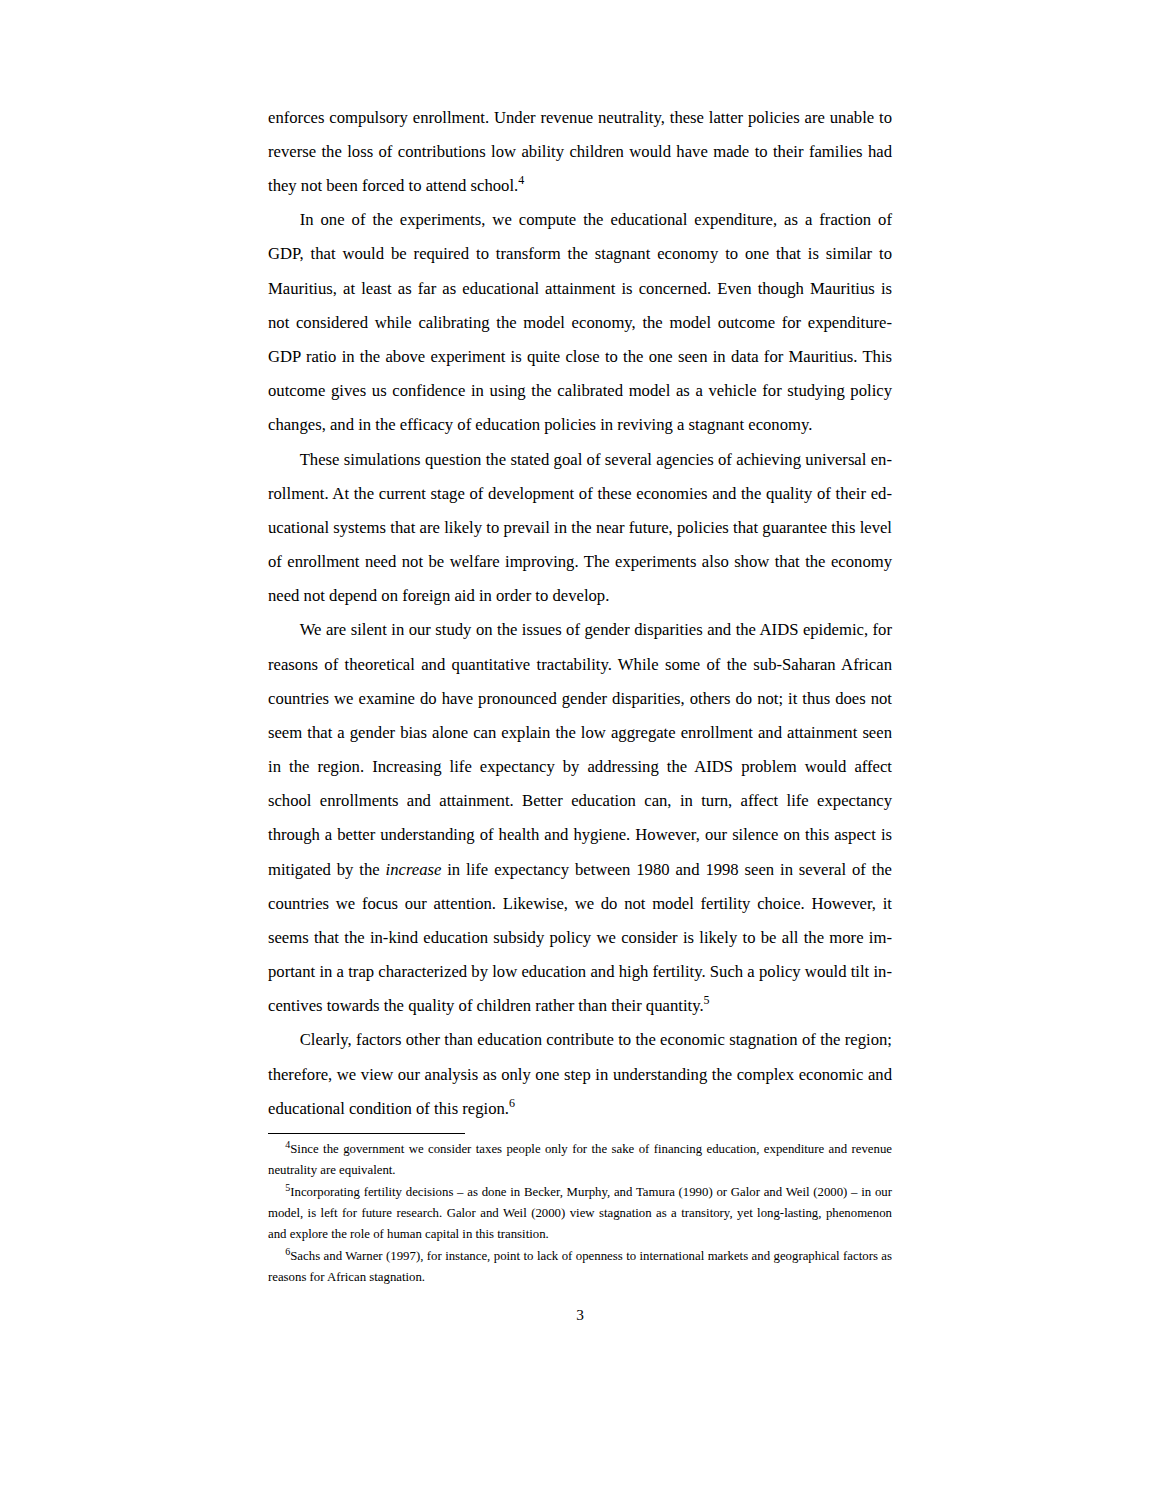enforces compulsory enrollment. Under revenue neutrality, these latter policies are unable to reverse the loss of contributions low ability children would have made to their families had they not been forced to attend school.4
In one of the experiments, we compute the educational expenditure, as a fraction of GDP, that would be required to transform the stagnant economy to one that is similar to Mauritius, at least as far as educational attainment is concerned. Even though Mauritius is not considered while calibrating the model economy, the model outcome for expenditure-GDP ratio in the above experiment is quite close to the one seen in data for Mauritius. This outcome gives us confidence in using the calibrated model as a vehicle for studying policy changes, and in the efficacy of education policies in reviving a stagnant economy.
These simulations question the stated goal of several agencies of achieving universal enrollment. At the current stage of development of these economies and the quality of their educational systems that are likely to prevail in the near future, policies that guarantee this level of enrollment need not be welfare improving. The experiments also show that the economy need not depend on foreign aid in order to develop.
We are silent in our study on the issues of gender disparities and the AIDS epidemic, for reasons of theoretical and quantitative tractability. While some of the sub-Saharan African countries we examine do have pronounced gender disparities, others do not; it thus does not seem that a gender bias alone can explain the low aggregate enrollment and attainment seen in the region. Increasing life expectancy by addressing the AIDS problem would affect school enrollments and attainment. Better education can, in turn, affect life expectancy through a better understanding of health and hygiene. However, our silence on this aspect is mitigated by the increase in life expectancy between 1980 and 1998 seen in several of the countries we focus our attention. Likewise, we do not model fertility choice. However, it seems that the in-kind education subsidy policy we consider is likely to be all the more important in a trap characterized by low education and high fertility. Such a policy would tilt incentives towards the quality of children rather than their quantity.5
Clearly, factors other than education contribute to the economic stagnation of the region; therefore, we view our analysis as only one step in understanding the complex economic and educational condition of this region.6
4Since the government we consider taxes people only for the sake of financing education, expenditure and revenue neutrality are equivalent.
5Incorporating fertility decisions – as done in Becker, Murphy, and Tamura (1990) or Galor and Weil (2000) – in our model, is left for future research. Galor and Weil (2000) view stagnation as a transitory, yet long-lasting, phenomenon and explore the role of human capital in this transition.
6Sachs and Warner (1997), for instance, point to lack of openness to international markets and geographical factors as reasons for African stagnation.
3